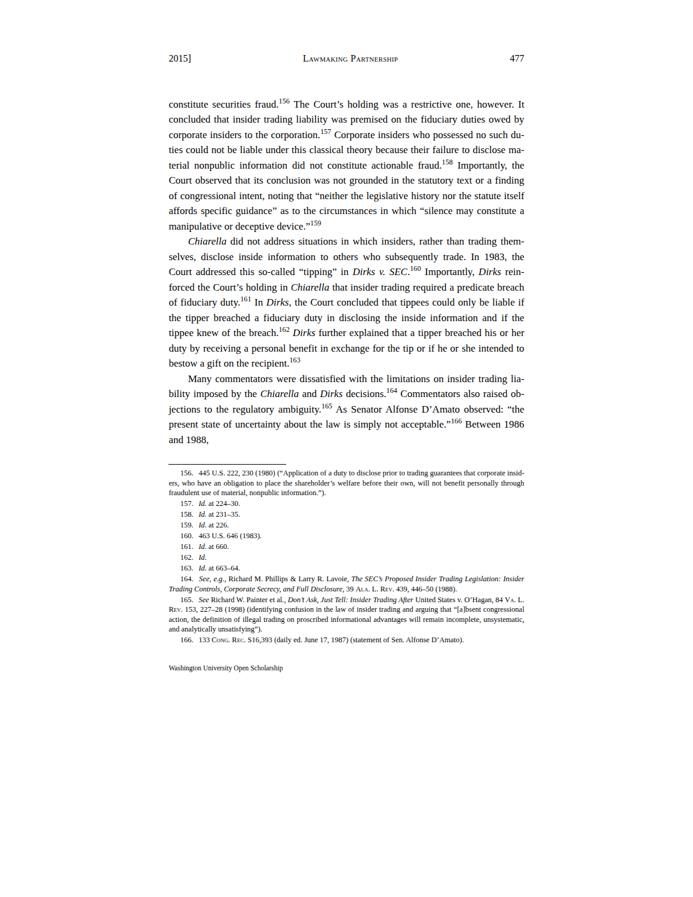2015] Lawmaking Partnership 477
constitute securities fraud.156 The Court’s holding was a restrictive one, however. It concluded that insider trading liability was premised on the fiduciary duties owed by corporate insiders to the corporation.157 Corporate insiders who possessed no such duties could not be liable under this classical theory because their failure to disclose material nonpublic information did not constitute actionable fraud.158 Importantly, the Court observed that its conclusion was not grounded in the statutory text or a finding of congressional intent, noting that “neither the legislative history nor the statute itself affords specific guidance” as to the circumstances in which “silence may constitute a manipulative or deceptive device.”159
Chiarella did not address situations in which insiders, rather than trading themselves, disclose inside information to others who subsequently trade. In 1983, the Court addressed this so-called “tipping” in Dirks v. SEC.160 Importantly, Dirks reinforced the Court’s holding in Chiarella that insider trading required a predicate breach of fiduciary duty.161 In Dirks, the Court concluded that tippees could only be liable if the tipper breached a fiduciary duty in disclosing the inside information and if the tippee knew of the breach.162 Dirks further explained that a tipper breached his or her duty by receiving a personal benefit in exchange for the tip or if he or she intended to bestow a gift on the recipient.163
Many commentators were dissatisfied with the limitations on insider trading liability imposed by the Chiarella and Dirks decisions.164 Commentators also raised objections to the regulatory ambiguity.165 As Senator Alfonse D’Amato observed: “the present state of uncertainty about the law is simply not acceptable.”166 Between 1986 and 1988,
156. 445 U.S. 222, 230 (1980) (“Application of a duty to disclose prior to trading guarantees that corporate insiders, who have an obligation to place the shareholder’s welfare before their own, will not benefit personally through fraudulent use of material, nonpublic information.”).
157. Id. at 224–30.
158. Id. at 231–35.
159. Id. at 226.
160. 463 U.S. 646 (1983).
161. Id. at 660.
162. Id.
163. Id. at 663–64.
164. See, e.g., Richard M. Phillips & Larry R. Lavoie, The SEC’s Proposed Insider Trading Legislation: Insider Trading Controls, Corporate Secrecy, and Full Disclosure, 39 Ala. L. Rev. 439, 446–50 (1988).
165. See Richard W. Painter et al., Don’t Ask, Just Tell: Insider Trading After United States v. O’Hagan, 84 Va. L. Rev. 153, 227–28 (1998) (identifying confusion in the law of insider trading and arguing that “[a]bsent congressional action, the definition of illegal trading on proscribed informational advantages will remain incomplete, unsystematic, and analytically unsatisfying”).
166. 133 Cong. Rec. S16,393 (daily ed. June 17, 1987) (statement of Sen. Alfonse D’Amato).
Washington University Open Scholarship